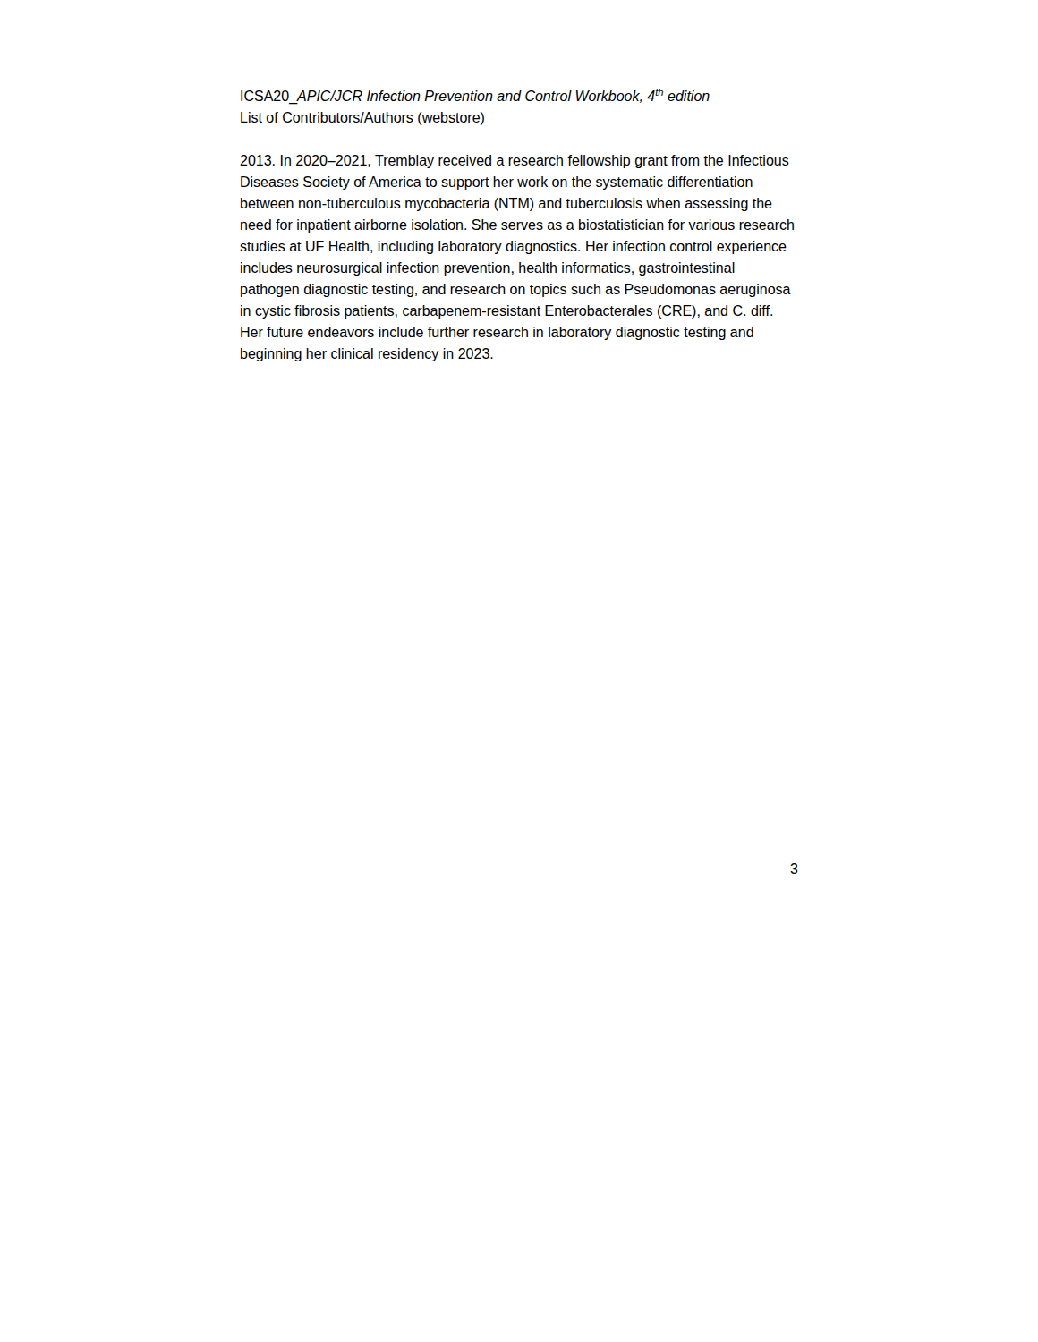ICSA20_APIC/JCR Infection Prevention and Control Workbook, 4th edition
List of Contributors/Authors (webstore)
2013. In 2020–2021, Tremblay received a research fellowship grant from the Infectious Diseases Society of America to support her work on the systematic differentiation between non-tuberculous mycobacteria (NTM) and tuberculosis when assessing the need for inpatient airborne isolation. She serves as a biostatistician for various research studies at UF Health, including laboratory diagnostics. Her infection control experience includes neurosurgical infection prevention, health informatics, gastrointestinal pathogen diagnostic testing, and research on topics such as Pseudomonas aeruginosa in cystic fibrosis patients, carbapenem-resistant Enterobacterales (CRE), and C. diff. Her future endeavors include further research in laboratory diagnostic testing and beginning her clinical residency in 2023.
3